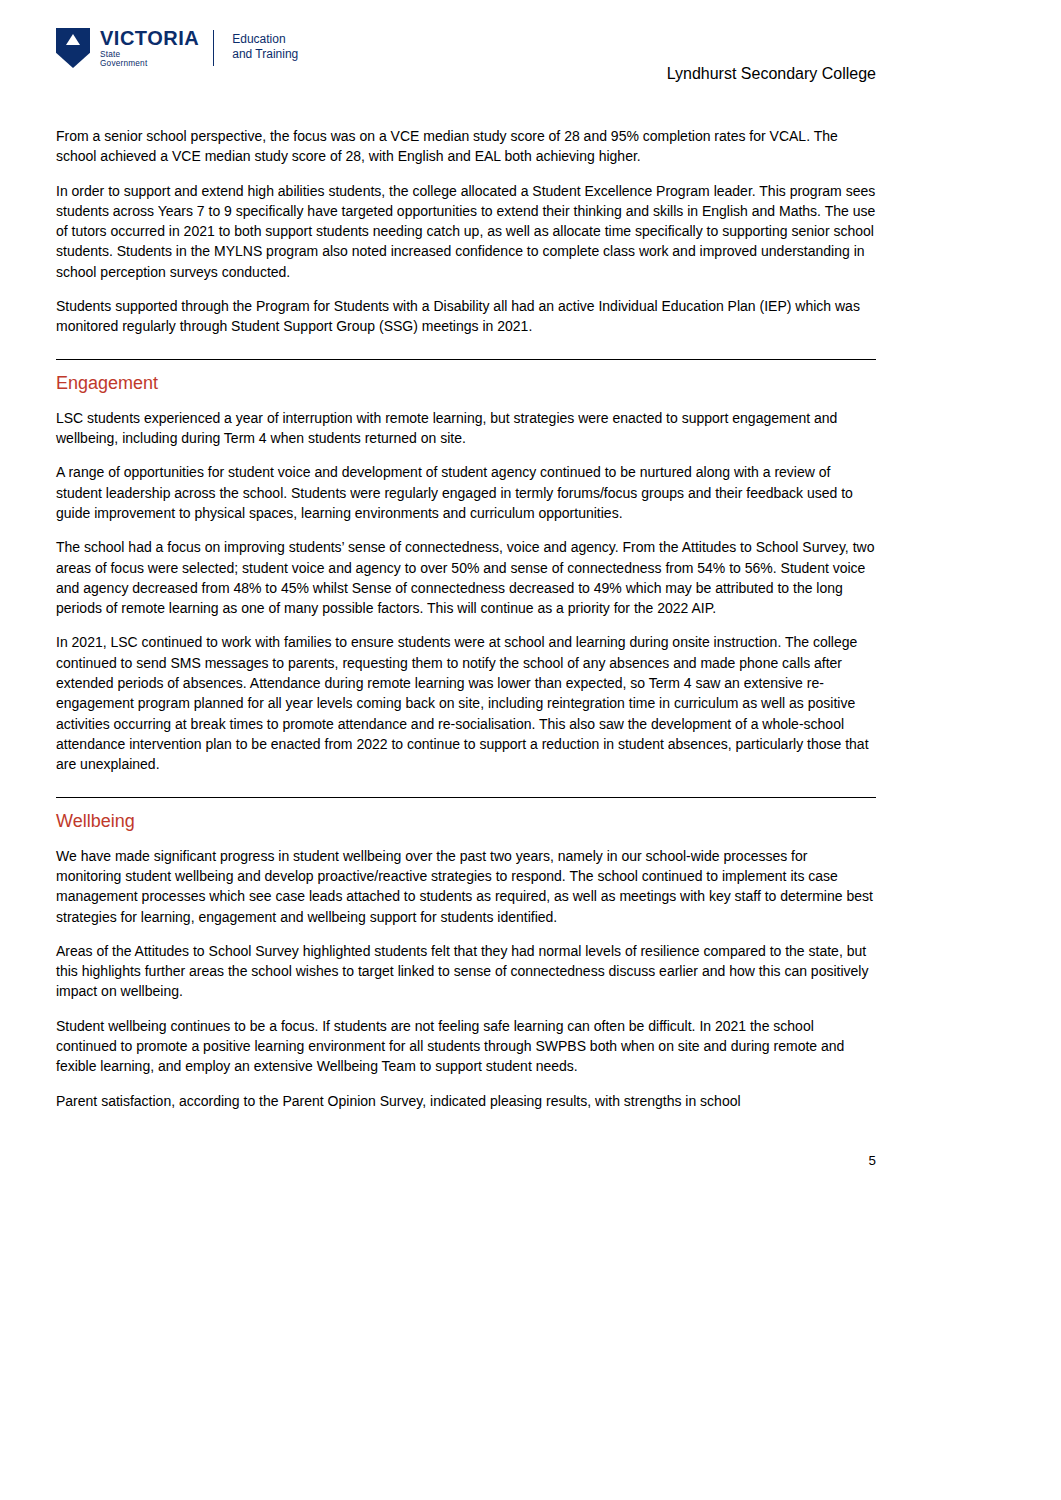VICTORIA
State
Government
Education
and Training
Lyndhurst Secondary College
From a senior school perspective, the focus was on a VCE median study score of 28 and 95% completion rates for VCAL. The school achieved a VCE median study score of 28, with English and EAL both achieving higher.
In order to support and extend high abilities students, the college allocated a Student Excellence Program leader. This program sees students across Years 7 to 9 specifically have targeted opportunities to extend their thinking and skills in English and Maths. The use of tutors occurred in 2021 to both support students needing catch up, as well as allocate time specifically to supporting senior school students. Students in the MYLNS program also noted increased confidence to complete class work and improved understanding in school perception surveys conducted.
Students supported through the Program for Students with a Disability all had an active Individual Education Plan (IEP) which was monitored regularly through Student Support Group (SSG) meetings in 2021.
Engagement
LSC students experienced a year of interruption with remote learning, but strategies were enacted to support engagement and wellbeing, including during Term 4 when students returned on site.
A range of opportunities for student voice and development of student agency continued to be nurtured along with a review of student leadership across the school. Students were regularly engaged in termly forums/focus groups and their feedback used to guide improvement to physical spaces, learning environments and curriculum opportunities.
The school had a focus on improving students’ sense of connectedness, voice and agency. From the Attitudes to School Survey, two areas of focus were selected; student voice and agency to over 50% and sense of connectedness from 54% to 56%. Student voice and agency decreased from 48% to 45% whilst Sense of connectedness decreased to 49% which may be attributed to the long periods of remote learning as one of many possible factors. This will continue as a priority for the 2022 AIP.
In 2021, LSC continued to work with families to ensure students were at school and learning during onsite instruction. The college continued to send SMS messages to parents, requesting them to notify the school of any absences and made phone calls after extended periods of absences. Attendance during remote learning was lower than expected, so Term 4 saw an extensive re-engagement program planned for all year levels coming back on site, including reintegration time in curriculum as well as positive activities occurring at break times to promote attendance and re-socialisation. This also saw the development of a whole-school attendance intervention plan to be enacted from 2022 to continue to support a reduction in student absences, particularly those that are unexplained.
Wellbeing
We have made significant progress in student wellbeing over the past two years, namely in our school-wide processes for monitoring student wellbeing and develop proactive/reactive strategies to respond. The school continued to implement its case management processes which see case leads attached to students as required, as well as meetings with key staff to determine best strategies for learning, engagement and wellbeing support for students identified.
Areas of the Attitudes to School Survey highlighted students felt that they had normal levels of resilience compared to the state, but this highlights further areas the school wishes to target linked to sense of connectedness discuss earlier and how this can positively impact on wellbeing.
Student wellbeing continues to be a focus. If students are not feeling safe learning can often be difficult. In 2021 the school continued to promote a positive learning environment for all students through SWPBS both when on site and during remote and fexible learning, and employ an extensive Wellbeing Team to support student needs.
Parent satisfaction, according to the Parent Opinion Survey, indicated pleasing results, with strengths in school
5